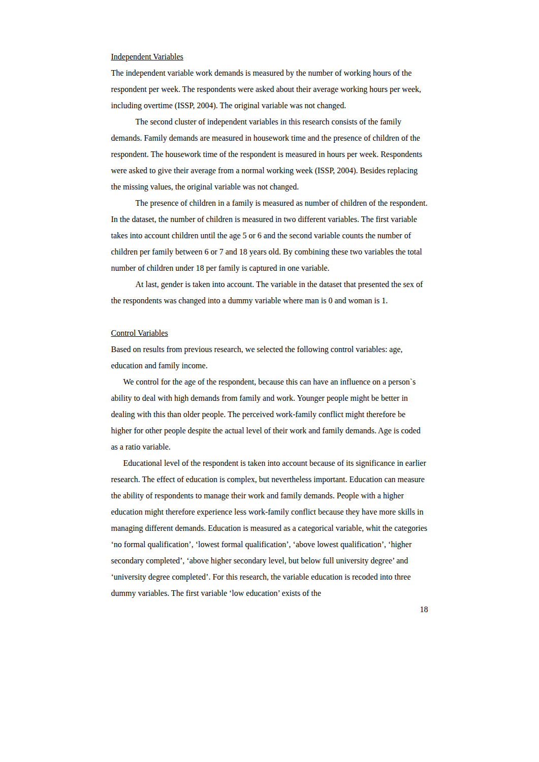Independent Variables
The independent variable work demands is measured by the number of working hours of the respondent per week. The respondents were asked about their average working hours per week, including overtime (ISSP, 2004). The original variable was not changed.
The second cluster of independent variables in this research consists of the family demands. Family demands are measured in housework time and the presence of children of the respondent. The housework time of the respondent is measured in hours per week. Respondents were asked to give their average from a normal working week (ISSP, 2004). Besides replacing the missing values, the original variable was not changed.
The presence of children in a family is measured as number of children of the respondent. In the dataset, the number of children is measured in two different variables. The first variable takes into account children until the age 5 or 6 and the second variable counts the number of children per family between 6 or 7 and 18 years old. By combining these two variables the total number of children under 18 per family is captured in one variable.
At last, gender is taken into account. The variable in the dataset that presented the sex of the respondents was changed into a dummy variable where man is 0 and woman is 1.
Control Variables
Based on results from previous research, we selected the following control variables: age, education and family income.
We control for the age of the respondent, because this can have an influence on a person`s ability to deal with high demands from family and work. Younger people might be better in dealing with this than older people. The perceived work-family conflict might therefore be higher for other people despite the actual level of their work and family demands. Age is coded as a ratio variable.
Educational level of the respondent is taken into account because of its significance in earlier research. The effect of education is complex, but nevertheless important. Education can measure the ability of respondents to manage their work and family demands. People with a higher education might therefore experience less work-family conflict because they have more skills in managing different demands. Education is measured as a categorical variable, whit the categories ‘no formal qualification’, ‘lowest formal qualification’, ‘above lowest qualification’, ‘higher secondary completed’, ‘above higher secondary level, but below full university degree’ and ‘university degree completed’. For this research, the variable education is recoded into three dummy variables. The first variable ‘low education’ exists of the
18